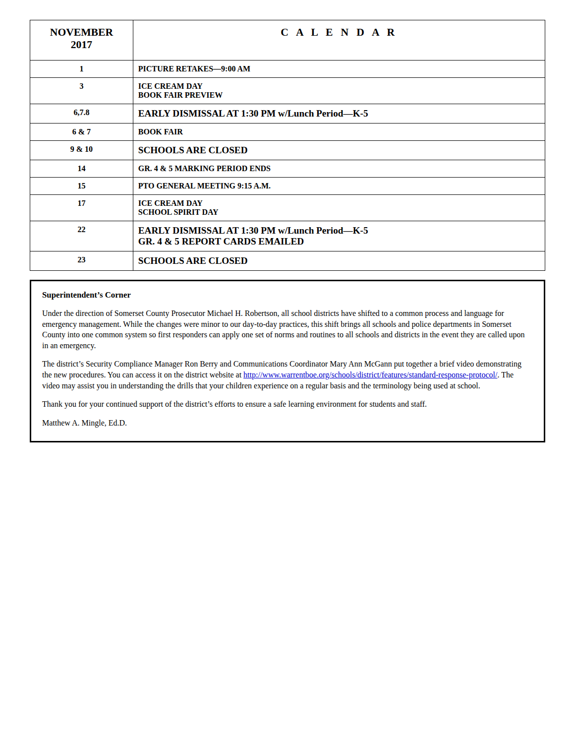| NOVEMBER 2017 | C A L E N D A R |
| --- | --- |
| 1 | PICTURE RETAKES—9:00 AM |
| 3 | ICE CREAM DAY BOOK FAIR PREVIEW |
| 6,7.8 | EARLY DISMISSAL AT 1:30 PM w/Lunch Period—K-5 |
| 6 & 7 | BOOK FAIR |
| 9 & 10 | SCHOOLS ARE CLOSED |
| 14 | GR. 4 & 5 MARKING PERIOD ENDS |
| 15 | PTO GENERAL MEETING 9:15 A.M. |
| 17 | ICE CREAM DAY SCHOOL SPIRIT DAY |
| 22 | EARLY DISMISSAL AT 1:30 PM w/Lunch Period—K-5 GR. 4 & 5 REPORT CARDS EMAILED |
| 23 | SCHOOLS ARE CLOSED |
Superintendent’s Corner
Under the direction of Somerset County Prosecutor Michael H. Robertson, all school districts have shifted to a common process and language for emergency management. While the changes were minor to our day-to-day practices, this shift brings all schools and police departments in Somerset County into one common system so first responders can apply one set of norms and routines to all schools and districts in the event they are called upon in an emergency.
The district’s Security Compliance Manager Ron Berry and Communications Coordinator Mary Ann McGann put together a brief video demonstrating the new procedures. You can access it on the district website at http://www.warrentboe.org/schools/district/features/standard-response-protocol/. The video may assist you in understanding the drills that your children experience on a regular basis and the terminology being used at school.
Thank you for your continued support of the district’s efforts to ensure a safe learning environment for students and staff.
Matthew A. Mingle, Ed.D.